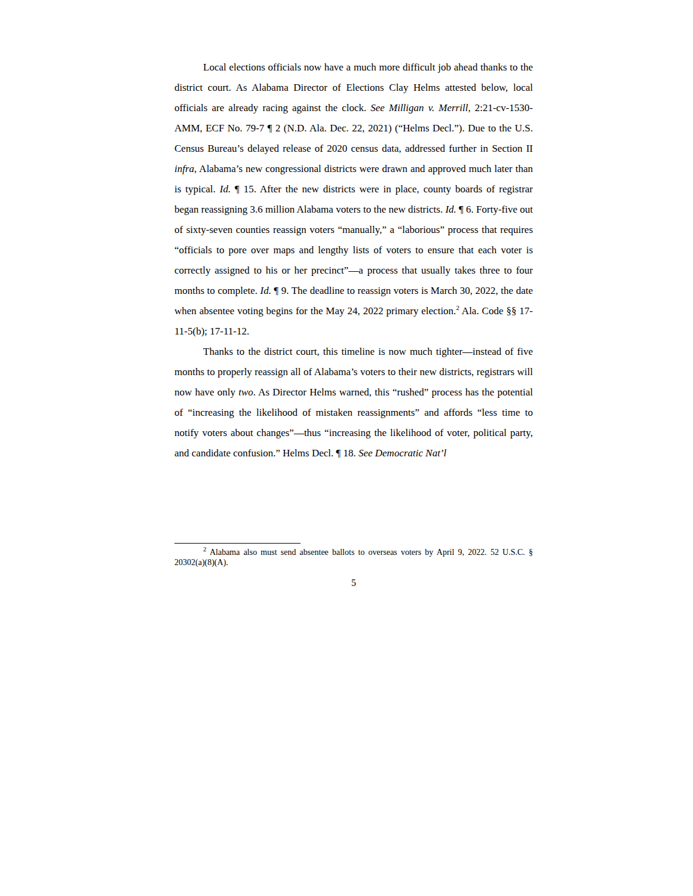Local elections officials now have a much more difficult job ahead thanks to the district court. As Alabama Director of Elections Clay Helms attested below, local officials are already racing against the clock. See Milligan v. Merrill, 2:21-cv-1530-AMM, ECF No. 79-7 ¶ 2 (N.D. Ala. Dec. 22, 2021) (“Helms Decl.”). Due to the U.S. Census Bureau’s delayed release of 2020 census data, addressed further in Section II infra, Alabama’s new congressional districts were drawn and approved much later than is typical. Id. ¶ 15. After the new districts were in place, county boards of registrar began reassigning 3.6 million Alabama voters to the new districts. Id. ¶ 6. Forty-five out of sixty-seven counties reassign voters “manually,” a “laborious” process that requires “officials to pore over maps and lengthy lists of voters to ensure that each voter is correctly assigned to his or her precinct”—a process that usually takes three to four months to complete. Id. ¶ 9. The deadline to reassign voters is March 30, 2022, the date when absentee voting begins for the May 24, 2022 primary election.2 Ala. Code §§ 17-11-5(b); 17-11-12.
Thanks to the district court, this timeline is now much tighter—instead of five months to properly reassign all of Alabama’s voters to their new districts, registrars will now have only two. As Director Helms warned, this “rushed” process has the potential of “increasing the likelihood of mistaken reassignments” and affords “less time to notify voters about changes”—thus “increasing the likelihood of voter, political party, and candidate confusion.” Helms Decl. ¶ 18. See Democratic Nat’l
2 Alabama also must send absentee ballots to overseas voters by April 9, 2022. 52 U.S.C. § 20302(a)(8)(A).
5